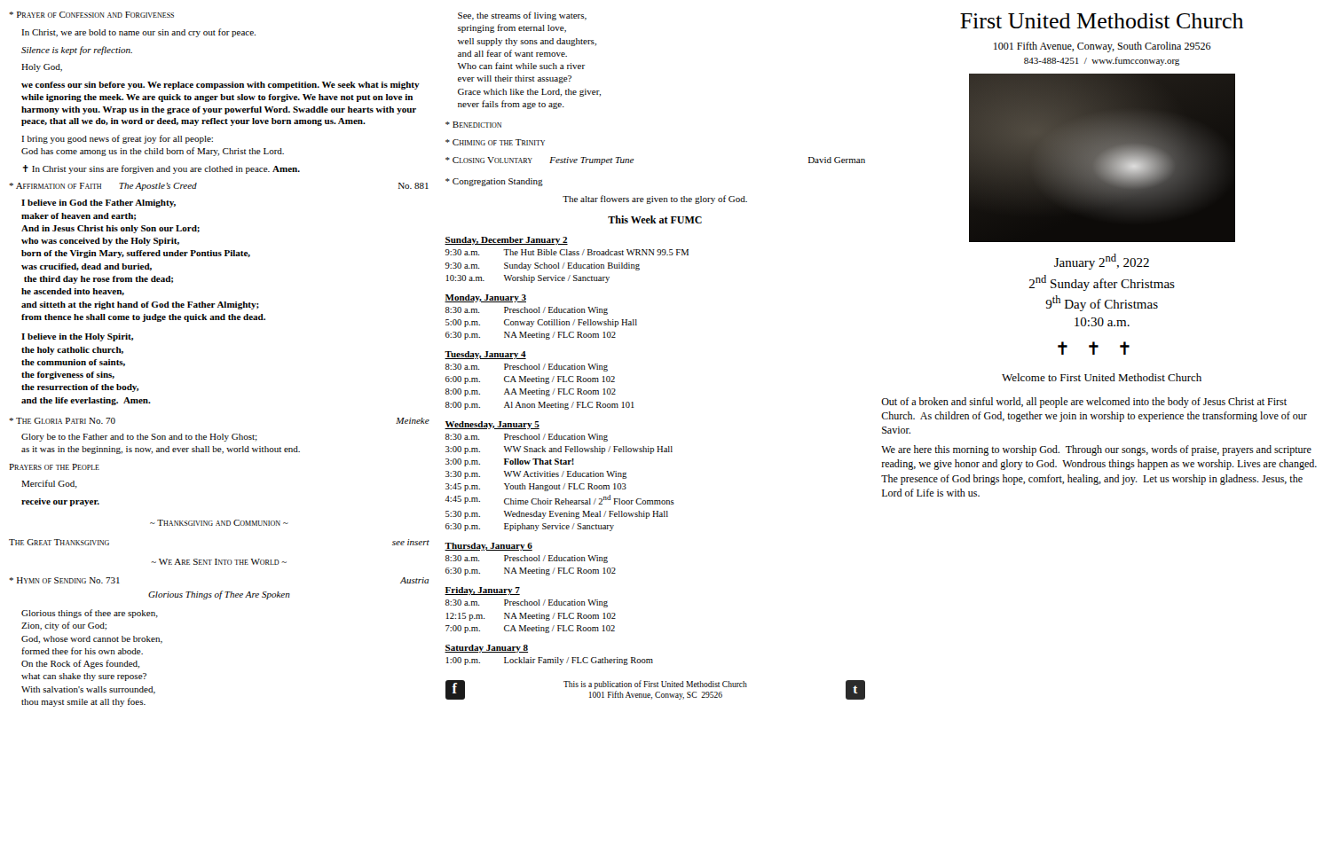* Prayer of Confession and Forgiveness
In Christ, we are bold to name our sin and cry out for peace.
Silence is kept for reflection.
Holy God,
we confess our sin before you. We replace compassion with competition. We seek what is mighty while ignoring the meek. We are quick to anger but slow to forgive. We have not put on love in harmony with you. Wrap us in the grace of your powerful Word. Swaddle our hearts with your peace, that all we do, in word or deed, may reflect your love born among us. Amen.
I bring you good news of great joy for all people:
God has come among us in the child born of Mary, Christ the Lord.
✝ In Christ your sins are forgiven and you are clothed in peace. Amen.
* Affirmation of Faith The Apostle’s Creed No. 881
I believe in God the Father Almighty,
maker of heaven and earth;
And in Jesus Christ his only Son our Lord;
who was conceived by the Holy Spirit,
born of the Virgin Mary, suffered under Pontius Pilate,
was crucified, dead and buried,
the third day he rose from the dead;
he ascended into heaven,
and sitteth at the right hand of God the Father Almighty;
from thence he shall come to judge the quick and the dead.
I believe in the Holy Spirit,
the holy catholic church,
the communion of saints,
the forgiveness of sins,
the resurrection of the body,
and the life everlasting. Amen.
* The Gloria Patri No. 70 Meineke
Glory be to the Father and to the Son and to the Holy Ghost;
as it was in the beginning, is now, and ever shall be, world without end.
Prayers of the People
Merciful God,
receive our prayer.
~ Thanksgiving and Communion ~
The Great Thanksgiving see insert
~ We Are Sent Into the World ~
* Hymn of Sending No. 731 Austria
Glorious Things of Thee Are Spoken
Glorious things of thee are spoken,
Zion, city of our God;
God, whose word cannot be broken,
formed thee for his own abode.
On the Rock of Ages founded,
what can shake thy sure repose?
With salvation's walls surrounded,
thou mayst smile at all thy foes.
See, the streams of living waters,
springing from eternal love,
well supply thy sons and daughters,
and all fear of want remove.
Who can faint while such a river
ever will their thirst assuage?
Grace which like the Lord, the giver,
never fails from age to age.
* Benediction
* Chiming of the Trinity
* Closing Voluntary Festive Trumpet Tune David German
* Congregation Standing
The altar flowers are given to the glory of God.
This Week at FUMC
Sunday, December January 2
| 9:30 a.m. | The Hut Bible Class / Broadcast WRNN 99.5 FM |
| 9:30 a.m. | Sunday School / Education Building |
| 10:30 a.m. | Worship Service / Sanctuary |
Monday, January 3
| 8:30 a.m. | Preschool / Education Wing |
| 5:00 p.m. | Conway Cotillion / Fellowship Hall |
| 6:30 p.m. | NA Meeting / FLC Room 102 |
Tuesday, January 4
| 8:30 a.m. | Preschool / Education Wing |
| 6:00 p.m. | CA Meeting / FLC Room 102 |
| 8:00 p.m. | AA Meeting / FLC Room 102 |
| 8:00 p.m. | Al Anon Meeting / FLC Room 101 |
Wednesday, January 5
| 8:30 a.m. | Preschool / Education Wing |
| 3:00 p.m. | WW Snack and Fellowship / Fellowship Hall |
| 3:00 p.m. | Follow That Star! |
| 3:30 p.m. | WW Activities / Education Wing |
| 3:45 p.m. | Youth Hangout / FLC Room 103 |
| 4:45 p.m. | Chime Choir Rehearsal / 2 nd Floor Commons |
| 5:30 p.m. | Wednesday Evening Meal / Fellowship Hall |
| 6:30 p.m. | Epiphany Service / Sanctuary |
Thursday, January 6
| 8:30 a.m. | Preschool / Education Wing |
| 6:30 p.m. | NA Meeting / FLC Room 102 |
Friday, January 7
| 8:30 a.m. | Preschool / Education Wing |
| 12:15 p.m. | NA Meeting / FLC Room 102 |
| 7:00 p.m. | CA Meeting / FLC Room 102 |
Saturday January 8
| 1:00 p.m. | Locklair Family / FLC Gathering Room |
This is a publication of First United Methodist Church
1001 Fifth Avenue, Conway, SC 29526
First United Methodist Church
1001 Fifth Avenue, Conway, South Carolina 29526
843-488-4251 / www.fumcconway.org
January 2nd, 2022
2nd Sunday after Christmas
9th Day of Christmas
10:30 a.m.
✝✝✝
Welcome to First United Methodist Church
Out of a broken and sinful world, all people are welcomed into the body of Jesus Christ at First Church. As children of God, together we join in worship to experience the transforming love of our Savior.
We are here this morning to worship God. Through our songs, words of praise, prayers and scripture reading, we give honor and glory to God. Wondrous things happen as we worship. Lives are changed. The presence of God brings hope, comfort, healing, and joy. Let us worship in gladness. Jesus, the Lord of Life is with us.